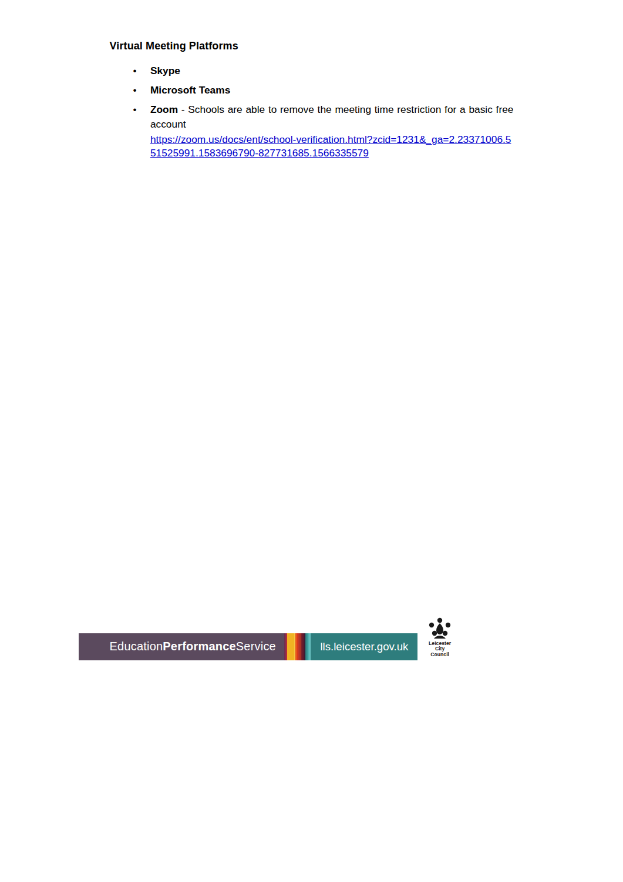Virtual Meeting Platforms
Skype
Microsoft Teams
Zoom - Schools are able to remove the meeting time restriction for a basic free account https://zoom.us/docs/ent/school-verification.html?zcid=1231&_ga=2.23371006.551525991.1583696790-827731685.1566335579
Education Performance Service
lls.leicester.gov.uk
Leicester
City Council